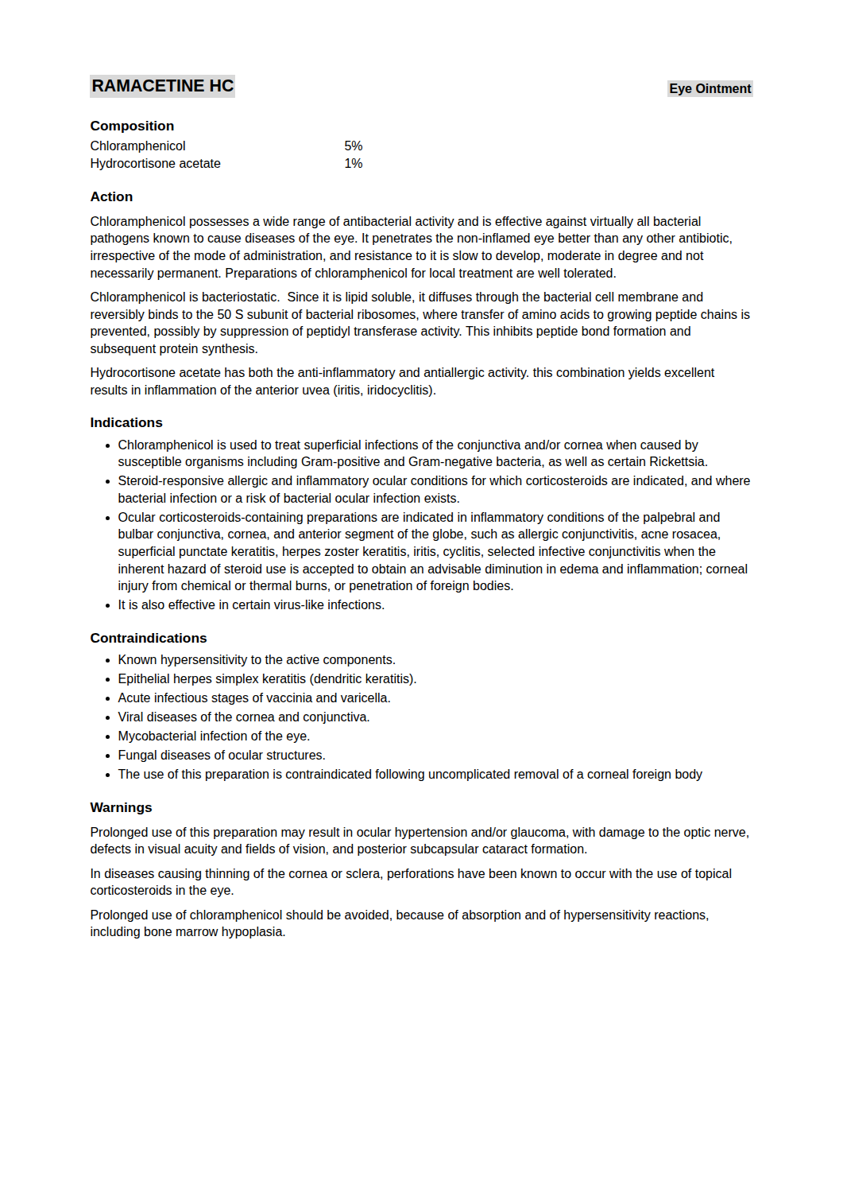Eye Ointment
RAMACETINE HC
Composition
| Chloramphenicol | 5% |
| Hydrocortisone acetate | 1% |
Action
Chloramphenicol possesses a wide range of antibacterial activity and is effective against virtually all bacterial pathogens known to cause diseases of the eye. It penetrates the non-inflamed eye better than any other antibiotic, irrespective of the mode of administration, and resistance to it is slow to develop, moderate in degree and not necessarily permanent. Preparations of chloramphenicol for local treatment are well tolerated.
Chloramphenicol is bacteriostatic. Since it is lipid soluble, it diffuses through the bacterial cell membrane and reversibly binds to the 50 S subunit of bacterial ribosomes, where transfer of amino acids to growing peptide chains is prevented, possibly by suppression of peptidyl transferase activity. This inhibits peptide bond formation and subsequent protein synthesis.
Hydrocortisone acetate has both the anti-inflammatory and antiallergic activity. this combination yields excellent results in inflammation of the anterior uvea (iritis, iridocyclitis).
Indications
Chloramphenicol is used to treat superficial infections of the conjunctiva and/or cornea when caused by susceptible organisms including Gram-positive and Gram-negative bacteria, as well as certain Rickettsia.
Steroid-responsive allergic and inflammatory ocular conditions for which corticosteroids are indicated, and where bacterial infection or a risk of bacterial ocular infection exists.
Ocular corticosteroids-containing preparations are indicated in inflammatory conditions of the palpebral and bulbar conjunctiva, cornea, and anterior segment of the globe, such as allergic conjunctivitis, acne rosacea, superficial punctate keratitis, herpes zoster keratitis, iritis, cyclitis, selected infective conjunctivitis when the inherent hazard of steroid use is accepted to obtain an advisable diminution in edema and inflammation; corneal injury from chemical or thermal burns, or penetration of foreign bodies.
It is also effective in certain virus-like infections.
Contraindications
Known hypersensitivity to the active components.
Epithelial herpes simplex keratitis (dendritic keratitis).
Acute infectious stages of vaccinia and varicella.
Viral diseases of the cornea and conjunctiva.
Mycobacterial infection of the eye.
Fungal diseases of ocular structures.
The use of this preparation is contraindicated following uncomplicated removal of a corneal foreign body
Warnings
Prolonged use of this preparation may result in ocular hypertension and/or glaucoma, with damage to the optic nerve, defects in visual acuity and fields of vision, and posterior subcapsular cataract formation.
In diseases causing thinning of the cornea or sclera, perforations have been known to occur with the use of topical corticosteroids in the eye.
Prolonged use of chloramphenicol should be avoided, because of absorption and of hypersensitivity reactions, including bone marrow hypoplasia.